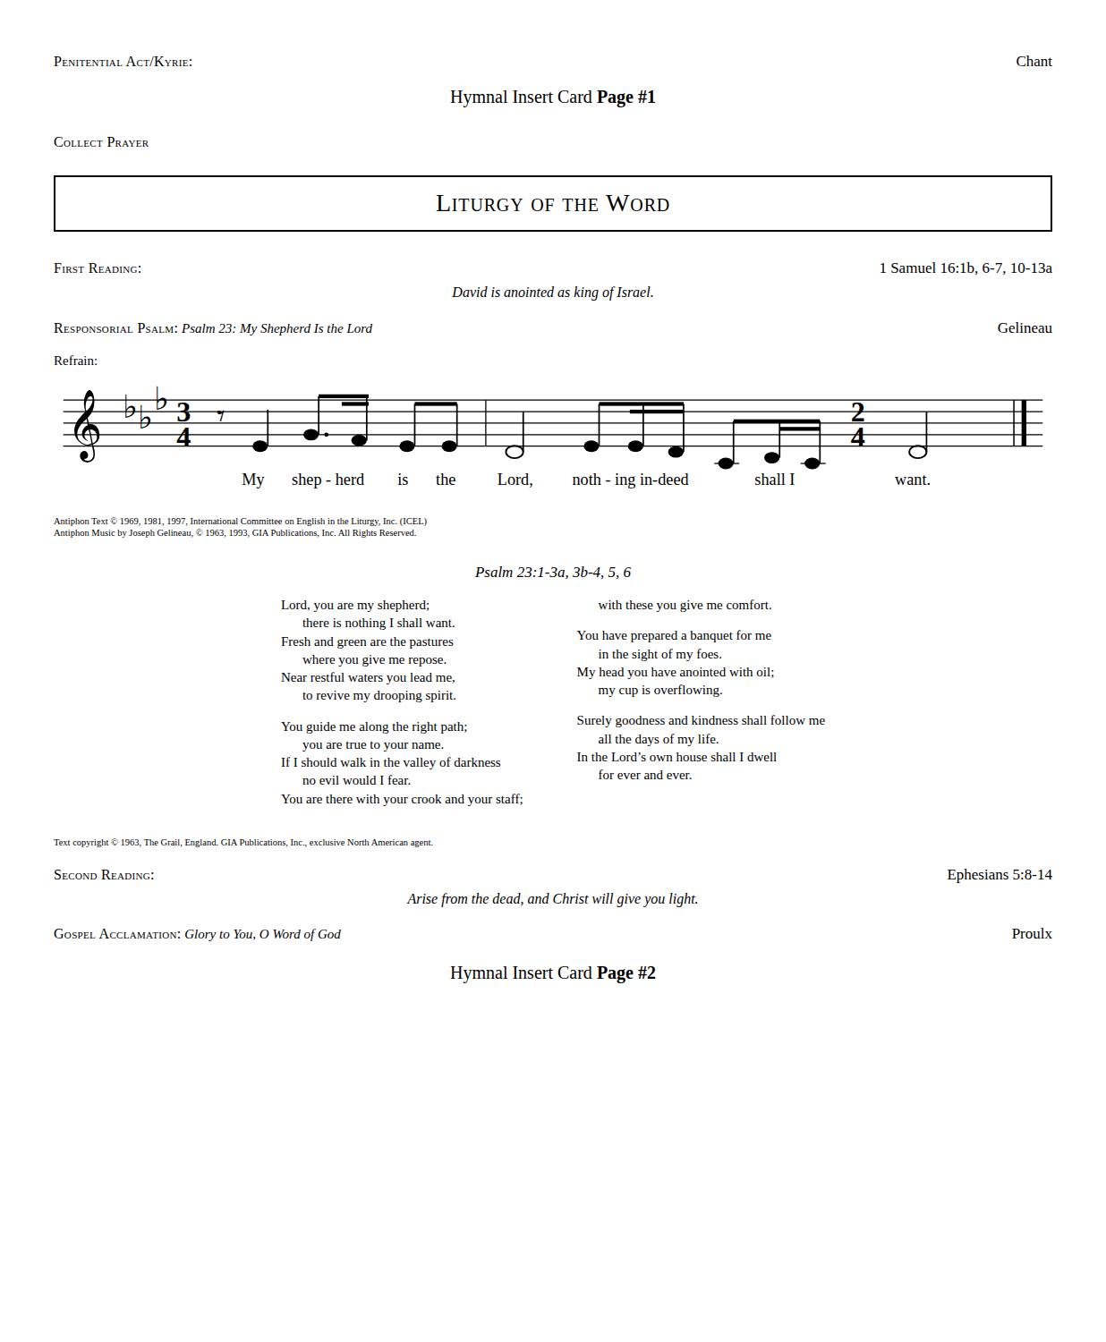Penitential Act/Kyrie:
Chant
Hymnal Insert Card Page #1
Collect Prayer
Liturgy of the Word
First Reading:
1 Samuel 16:1b, 6-7, 10-13a
David is anointed as king of Israel.
Responsorial Psalm: Psalm 23: My Shepherd Is the Lord
Gelineau
Refrain:
𝄞 ♭ ♭ ♭ 3 4 𝄾 2 4 My shep - herd is the Lord, noth - ing in-deed shall I want.
Antiphon Text © 1969, 1981, 1997, International Committee on English in the Liturgy, Inc. (ICEL)
Antiphon Music by Joseph Gelineau, © 1963, 1993, GIA Publications, Inc. All Rights Reserved.
Psalm 23:1-3a, 3b-4, 5, 6
Lord, you are my shepherd;
there is nothing I shall want. Fresh and green are the pastures
where you give me repose. Near restful waters you lead me,
to revive my drooping spirit.
You guide me along the right path;
you are true to your name. If I should walk in the valley of darkness
no evil would I fear. You are there with your crook and your staff;
with these you give me comfort.
You have prepared a banquet for me
in the sight of my foes. My head you have anointed with oil;
my cup is overflowing.
Surely goodness and kindness shall follow me
all the days of my life. In the Lord’s own house shall I dwell
for ever and ever.
Text copyright © 1963, The Grail, England. GIA Publications, Inc., exclusive North American agent.
Second Reading:
Ephesians 5:8-14
Arise from the dead, and Christ will give you light.
Gospel Acclamation: Glory to You, O Word of God
Proulx
Hymnal Insert Card Page #2